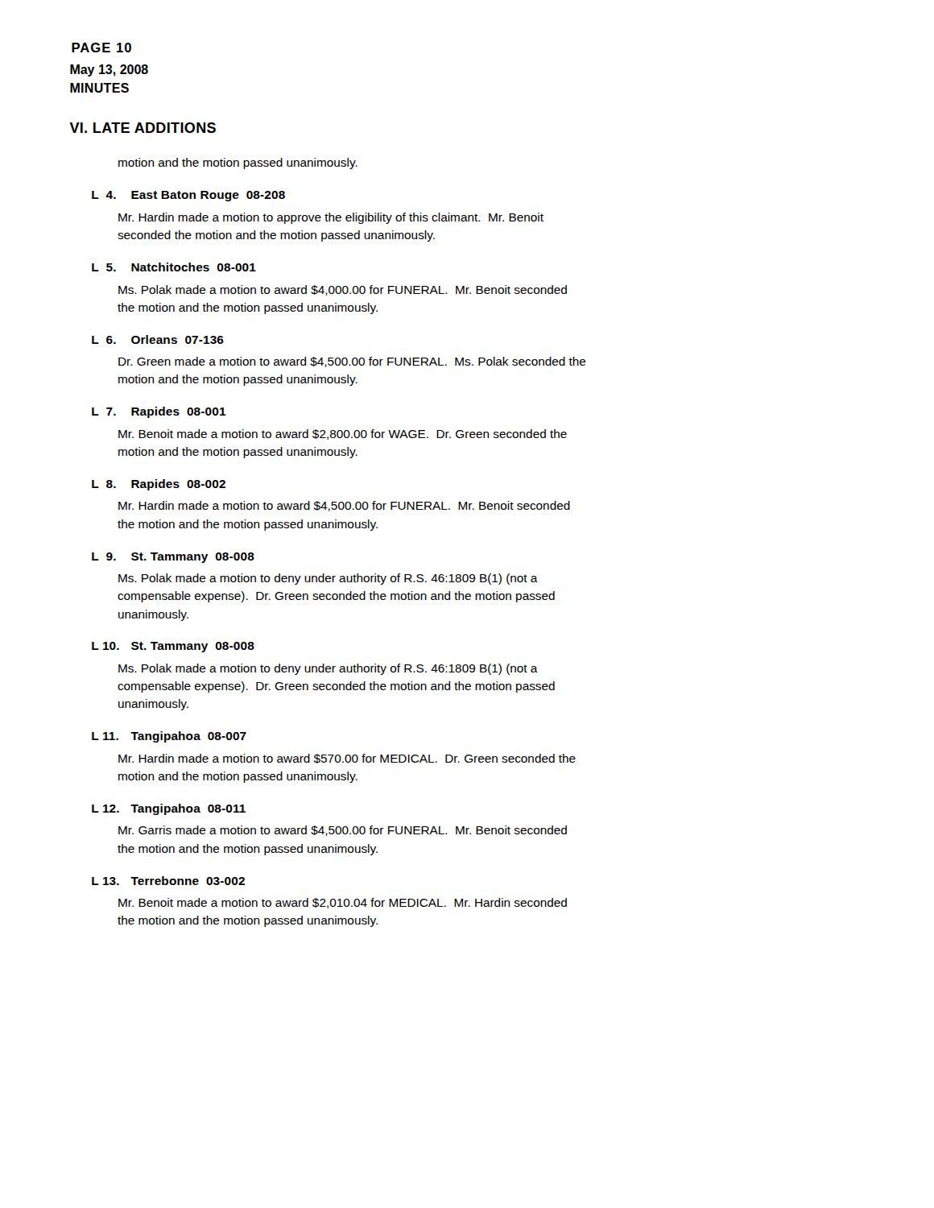PAGE 10
May 13, 2008
MINUTES
VI. LATE ADDITIONS
motion and the motion passed unanimously.
L 4. East Baton Rouge 08-208
Mr. Hardin made a motion to approve the eligibility of this claimant. Mr. Benoit seconded the motion and the motion passed unanimously.
L 5. Natchitoches 08-001
Ms. Polak made a motion to award $4,000.00 for FUNERAL. Mr. Benoit seconded the motion and the motion passed unanimously.
L 6. Orleans 07-136
Dr. Green made a motion to award $4,500.00 for FUNERAL. Ms. Polak seconded the motion and the motion passed unanimously.
L 7. Rapides 08-001
Mr. Benoit made a motion to award $2,800.00 for WAGE. Dr. Green seconded the motion and the motion passed unanimously.
L 8. Rapides 08-002
Mr. Hardin made a motion to award $4,500.00 for FUNERAL. Mr. Benoit seconded the motion and the motion passed unanimously.
L 9. St. Tammany 08-008
Ms. Polak made a motion to deny under authority of R.S. 46:1809 B(1) (not a compensable expense). Dr. Green seconded the motion and the motion passed unanimously.
L 10. St. Tammany 08-008
Ms. Polak made a motion to deny under authority of R.S. 46:1809 B(1) (not a compensable expense). Dr. Green seconded the motion and the motion passed unanimously.
L 11. Tangipahoa 08-007
Mr. Hardin made a motion to award $570.00 for MEDICAL. Dr. Green seconded the motion and the motion passed unanimously.
L 12. Tangipahoa 08-011
Mr. Garris made a motion to award $4,500.00 for FUNERAL. Mr. Benoit seconded the motion and the motion passed unanimously.
L 13. Terrebonne 03-002
Mr. Benoit made a motion to award $2,010.04 for MEDICAL. Mr. Hardin seconded the motion and the motion passed unanimously.